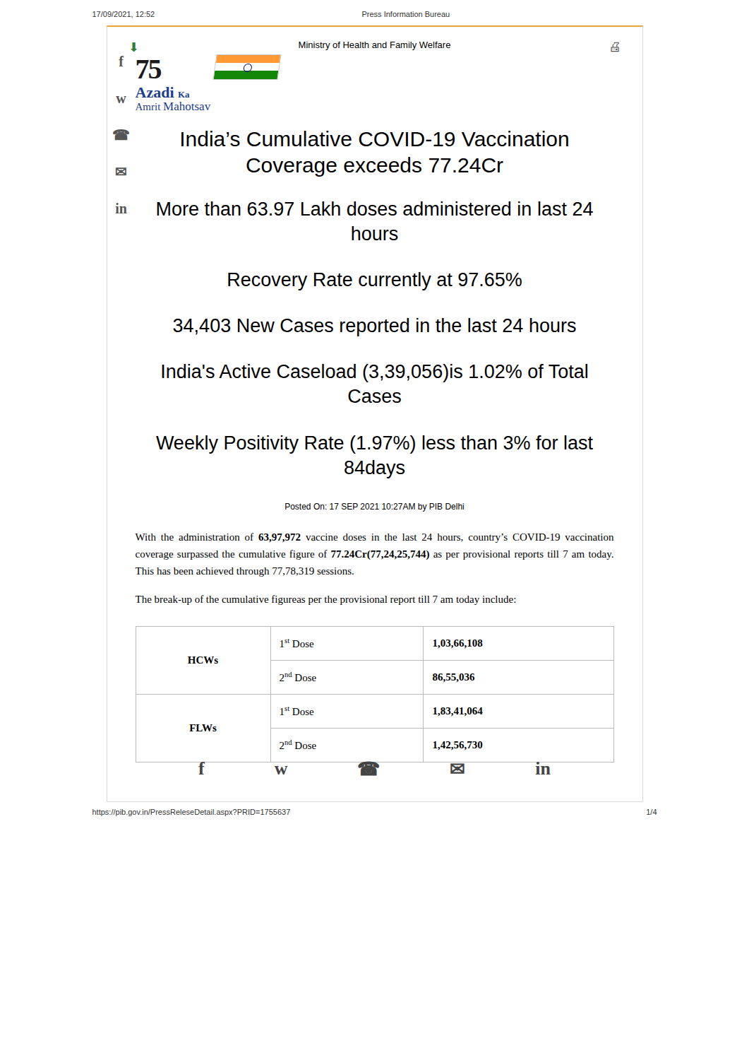17/09/2021, 12:52
Press Information Bureau
⬇
🖨
f w ☎ ✉ in
Ministry of Health and Family Welfare
75
Azadi Ka
Amrit Mahotsav
India’s Cumulative COVID-19 Vaccination Coverage exceeds 77.24Cr
More than 63.97 Lakh doses administered in last 24 hours
Recovery Rate currently at 97.65%
34,403 New Cases reported in the last 24 hours
India's Active Caseload (3,39,056)is 1.02% of Total Cases
Weekly Positivity Rate (1.97%) less than 3% for last 84days
Posted On: 17 SEP 2021 10:27AM by PIB Delhi
With the administration of 63,97,972 vaccine doses in the last 24 hours, country’s COVID-19 vaccination coverage surpassed the cumulative figure of 77.24Cr(77,24,25,744) as per provisional reports till 7 am today. This has been achieved through 77,78,319 sessions.
The break-up of the cumulative figureas per the provisional report till 7 am today include:
| HCWs | 1 st Dose | 1,03,66,108 |
| 2 nd Dose | 86,55,036 |
| FLWs | 1 st Dose | 1,83,41,064 |
| 2 nd Dose | 1,42,56,730 |
f w ☎ ✉ in
https://pib.gov.in/PressReleseDetail.aspx?PRID=1755637
1/4